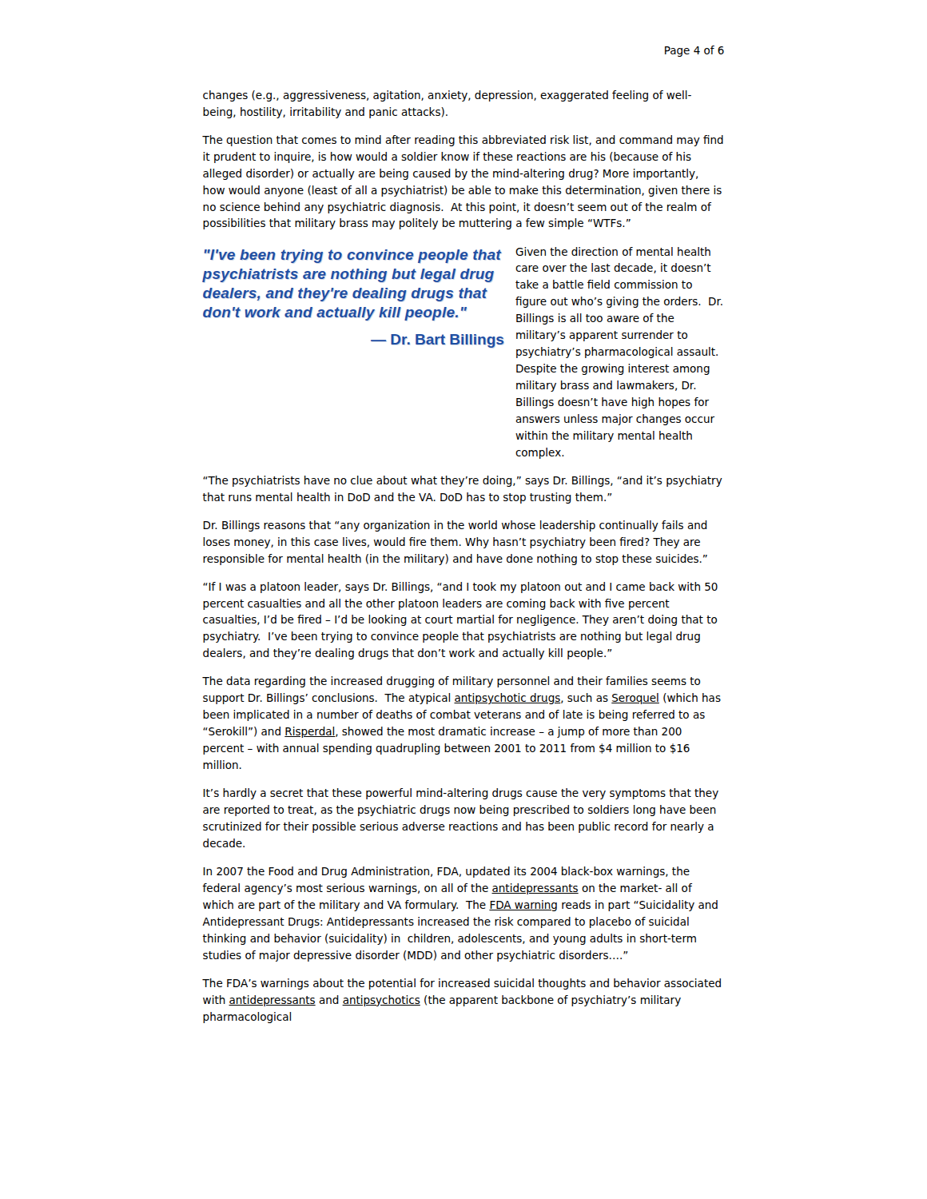Page 4 of 6
changes (e.g., aggressiveness, agitation, anxiety, depression, exaggerated feeling of well-being, hostility, irritability and panic attacks).
The question that comes to mind after reading this abbreviated risk list, and command may find it prudent to inquire, is how would a soldier know if these reactions are his (because of his alleged disorder) or actually are being caused by the mind-altering drug? More importantly, how would anyone (least of all a psychiatrist) be able to make this determination, given there is no science behind any psychiatric diagnosis. At this point, it doesn’t seem out of the realm of possibilities that military brass may politely be muttering a few simple “WTFs.”
"I've been trying to convince people that psychiatrists are nothing but legal drug dealers, and they're dealing drugs that don't work and actually kill people."
— Dr. Bart Billings
Given the direction of mental health care over the last decade, it doesn’t take a battle field commission to figure out who’s giving the orders. Dr. Billings is all too aware of the military’s apparent surrender to psychiatry’s pharmacological assault. Despite the growing interest among military brass and lawmakers, Dr. Billings doesn’t have high hopes for answers unless major changes occur within the military mental health complex.
“The psychiatrists have no clue about what they’re doing,” says Dr. Billings, “and it’s psychiatry that runs mental health in DoD and the VA. DoD has to stop trusting them.”
Dr. Billings reasons that “any organization in the world whose leadership continually fails and loses money, in this case lives, would fire them. Why hasn’t psychiatry been fired? They are responsible for mental health (in the military) and have done nothing to stop these suicides.”
“If I was a platoon leader, says Dr. Billings, “and I took my platoon out and I came back with 50 percent casualties and all the other platoon leaders are coming back with five percent casualties, I’d be fired – I’d be looking at court martial for negligence. They aren’t doing that to psychiatry. I’ve been trying to convince people that psychiatrists are nothing but legal drug dealers, and they’re dealing drugs that don’t work and actually kill people.”
The data regarding the increased drugging of military personnel and their families seems to support Dr. Billings’ conclusions. The atypical antipsychotic drugs, such as Seroquel (which has been implicated in a number of deaths of combat veterans and of late is being referred to as “Serokill”) and Risperdal, showed the most dramatic increase – a jump of more than 200 percent – with annual spending quadrupling between 2001 to 2011 from $4 million to $16 million.
It’s hardly a secret that these powerful mind-altering drugs cause the very symptoms that they are reported to treat, as the psychiatric drugs now being prescribed to soldiers long have been scrutinized for their possible serious adverse reactions and has been public record for nearly a decade.
In 2007 the Food and Drug Administration, FDA, updated its 2004 black-box warnings, the federal agency’s most serious warnings, on all of the antidepressants on the market- all of which are part of the military and VA formulary. The FDA warning reads in part “Suicidality and Antidepressant Drugs: Antidepressants increased the risk compared to placebo of suicidal thinking and behavior (suicidality) in children, adolescents, and young adults in short-term studies of major depressive disorder (MDD) and other psychiatric disorders….”
The FDA’s warnings about the potential for increased suicidal thoughts and behavior associated with antidepressants and antipsychotics (the apparent backbone of psychiatry’s military pharmacological